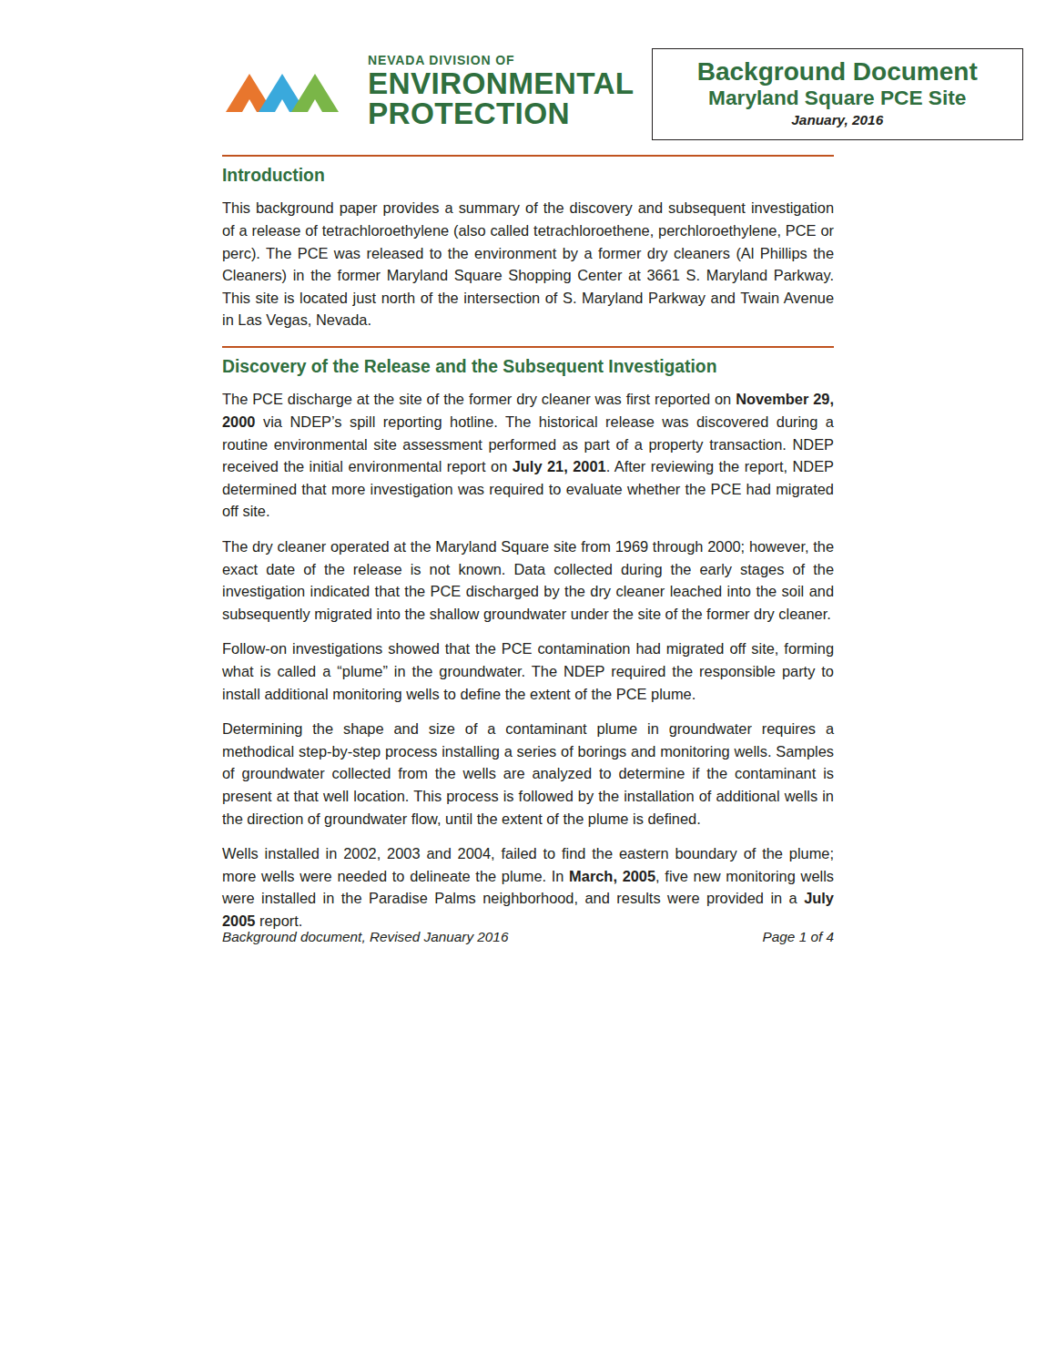NEVADA DIVISION OF ENVIRONMENTAL PROTECTION
Background Document
Maryland Square PCE Site
January, 2016
Introduction
This background paper provides a summary of the discovery and subsequent investigation of a release of tetrachloroethylene (also called tetrachloroethene, perchloroethylene, PCE or perc). The PCE was released to the environment by a former dry cleaners (Al Phillips the Cleaners) in the former Maryland Square Shopping Center at 3661 S. Maryland Parkway. This site is located just north of the intersection of S. Maryland Parkway and Twain Avenue in Las Vegas, Nevada.
Discovery of the Release and the Subsequent Investigation
The PCE discharge at the site of the former dry cleaner was first reported on November 29, 2000 via NDEP’s spill reporting hotline. The historical release was discovered during a routine environmental site assessment performed as part of a property transaction. NDEP received the initial environmental report on July 21, 2001. After reviewing the report, NDEP determined that more investigation was required to evaluate whether the PCE had migrated off site.
The dry cleaner operated at the Maryland Square site from 1969 through 2000; however, the exact date of the release is not known. Data collected during the early stages of the investigation indicated that the PCE discharged by the dry cleaner leached into the soil and subsequently migrated into the shallow groundwater under the site of the former dry cleaner.
Follow-on investigations showed that the PCE contamination had migrated off site, forming what is called a “plume” in the groundwater. The NDEP required the responsible party to install additional monitoring wells to define the extent of the PCE plume.
Determining the shape and size of a contaminant plume in groundwater requires a methodical step-by-step process installing a series of borings and monitoring wells. Samples of groundwater collected from the wells are analyzed to determine if the contaminant is present at that well location. This process is followed by the installation of additional wells in the direction of groundwater flow, until the extent of the plume is defined.
Wells installed in 2002, 2003 and 2004, failed to find the eastern boundary of the plume; more wells were needed to delineate the plume. In March, 2005, five new monitoring wells were installed in the Paradise Palms neighborhood, and results were provided in a July 2005 report.
Background document, Revised January 2016
Page 1 of 4